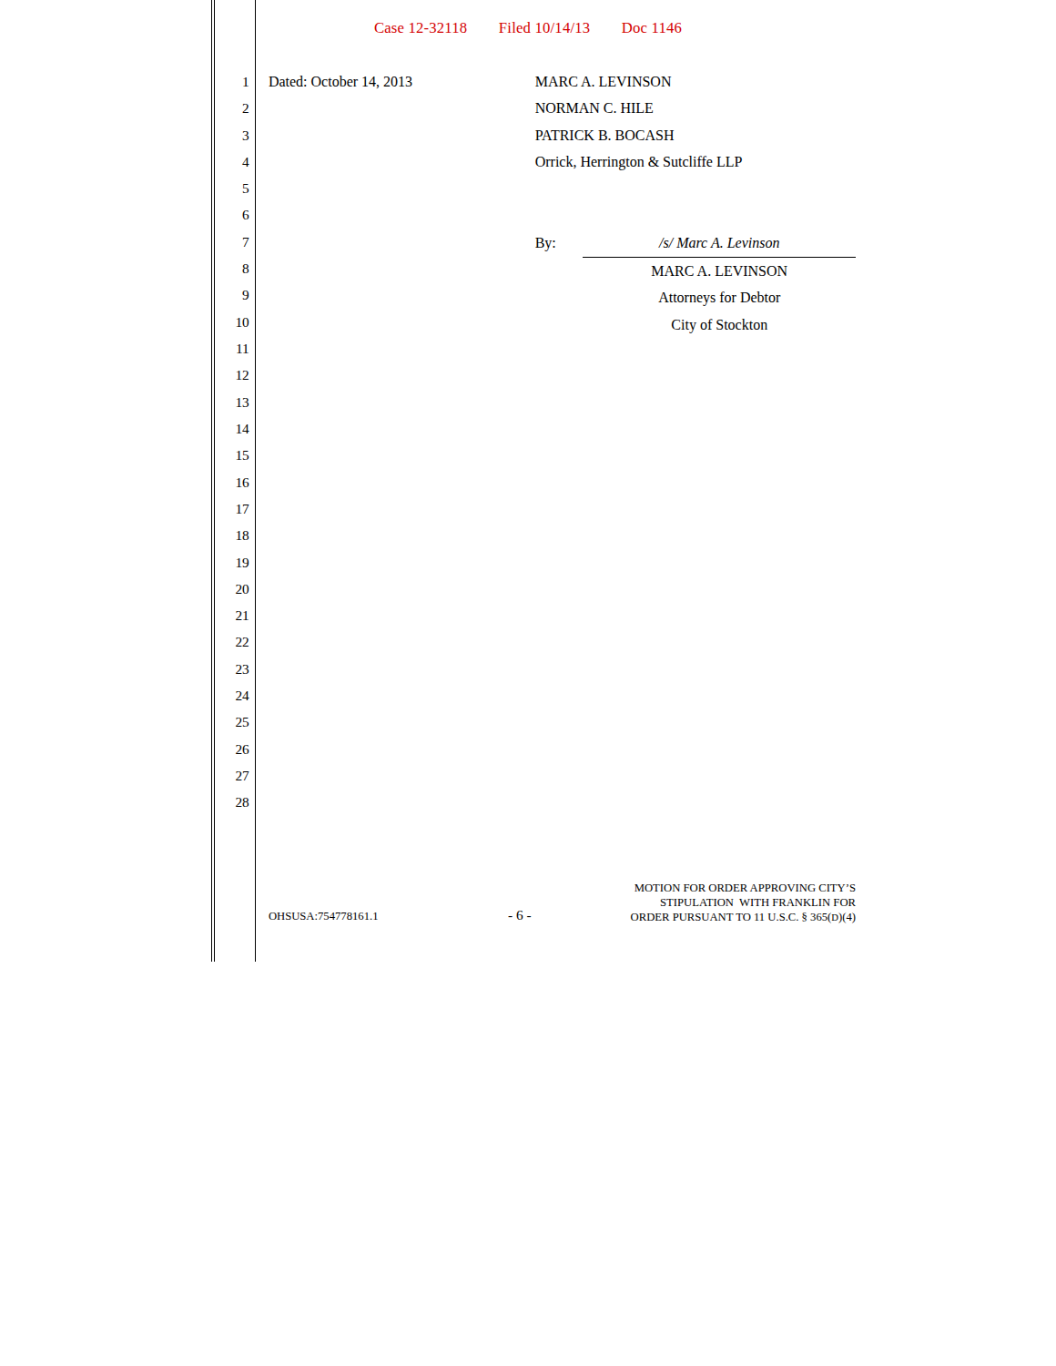Case 12-32118 Filed 10/14/13 Doc 1146
1
2
3
4
5
6
7
8
9
10
11
12
13
14
15
16
17
18
19
20
21
22
23
24
25
26
27
28
Dated: October 14, 2013
MARC A. LEVINSON
NORMAN C. HILE
PATRICK B. BOCASH
Orrick, Herrington & Sutcliffe LLP
By:
/s/ Marc A. Levinson
MARC A. LEVINSON
Attorneys for Debtor
City of Stockton
OHSUSA:754778161.1
- 6 -
Motion for Order Approving City’s
Stipulation with Franklin for
Order Pursuant to 11 U.S.C. § 365(D)(4)